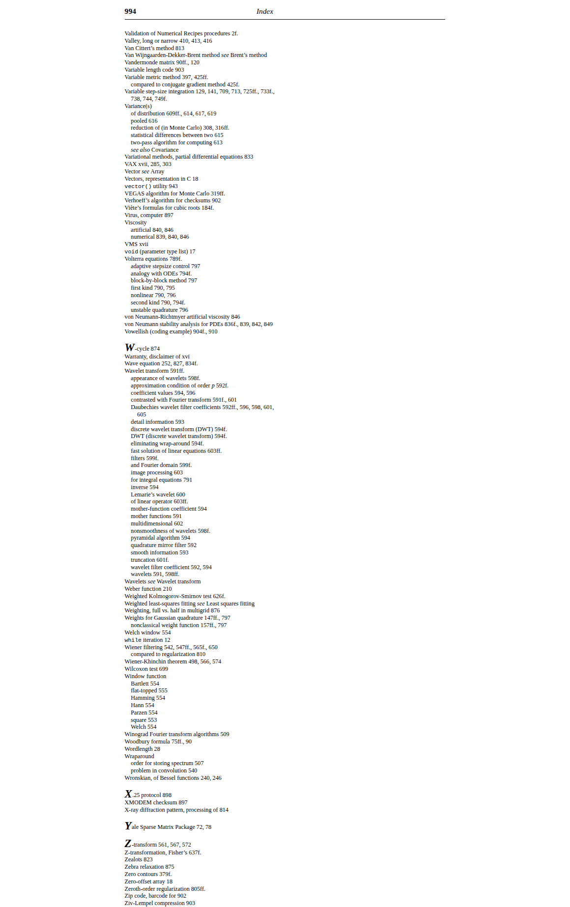994 Index
Validation of Numerical Recipes procedures 2f.
Valley, long or narrow 410, 413, 416
Van Cittert’s method 813
Van Wijngaarden-Dekker-Brent method see Brent’s method
Vandermonde matrix 90ff., 120
Variable length code 903
Variable metric method 397, 425ff.
compared to conjugate gradient method 425f.
Variable step-size integration 129, 141, 709, 713, 725ff., 733f., 738, 744, 749f.
Variance(s)
of distribution 609ff., 614, 617, 619
pooled 616
reduction of (in Monte Carlo) 308, 316ff.
statistical differences between two 615
two-pass algorithm for computing 613
see also Covariance
Variational methods, partial differential equations 833
VAX xvii, 285, 303
Vector see Array
Vectors, representation in C 18
vector() utility 943
VEGAS algorithm for Monte Carlo 319ff.
Verhoeff’s algorithm for checksums 902
Viète’s formulas for cubic roots 184f.
Virus, computer 897
Viscosity
artificial 840, 846
numerical 839, 840, 846
VMS xvii
void (parameter type list) 17
Volterra equations 789f.
adaptive stepsize control 797
analogy with ODEs 794f.
block-by-block method 797
first kind 790, 795
nonlinear 790, 796
second kind 790, 794f.
unstable quadrature 796
von Neumann-Richtmyer artificial viscosity 846
von Neumann stability analysis for PDEs 836f., 839, 842, 849
Vowellish (coding example) 904f., 910
W-cycle 874
Warranty, disclaimer of xvi
Wave equation 252, 827, 834f.
Wavelet transform 591ff.
appearance of wavelets 598f.
approximation condition of order p 592f.
coefficient values 594, 596
contrasted with Fourier transform 591f., 601
Daubechies wavelet filter coefficients 592ff., 596, 598, 601, 605
detail information 593
discrete wavelet transform (DWT) 594f.
DWT (discrete wavelet transform) 594f.
eliminating wrap-around 594f.
fast solution of linear equations 603ff.
filters 599f.
and Fourier domain 599f.
image processing 603
for integral equations 791
inverse 594
Lemarie’s wavelet 600
of linear operator 603ff.
mother-function coefficient 594
mother functions 591
multidimensional 602
nonsmoothness of wavelets 598f.
pyramidal algorithm 594
quadrature mirror filter 592
smooth information 593
truncation 601f.
wavelet filter coefficient 592, 594
wavelets 591, 598ff.
Wavelets see Wavelet transform
Weber function 210
Weighted Kolmogorov-Smirnov test 626f.
Weighted least-squares fitting see Least squares fitting
Weighting, full vs. half in multigrid 876
Weights for Gaussian quadrature 147ff., 797
nonclassical weight function 157ff., 797
Welch window 554
while iteration 12
Wiener filtering 542, 547ff., 565f., 650
compared to regularization 810
Wiener-Khinchin theorem 498, 566, 574
Wilcoxon test 699
Window function
Bartlett 554
flat-topped 555
Hamming 554
Hann 554
Parzen 554
square 553
Welch 554
Winograd Fourier transform algorithms 509
Woodbury formula 75ff., 90
Wordlength 28
Wraparound
order for storing spectrum 507
problem in convolution 540
Wronskian, of Bessel functions 240, 246
X.25 protocol 898
XMODEM checksum 897
X-ray diffraction pattern, processing of 814
Yale Sparse Matrix Package 72, 78
Z-transform 561, 567, 572
Z-transformation, Fisher’s 637f.
Zealots 823
Zebra relaxation 875
Zero contours 379f.
Zero-offset array 18
Zeroth-order regularization 805ff.
Zip code, barcode for 902
Ziv-Lempel compression 903